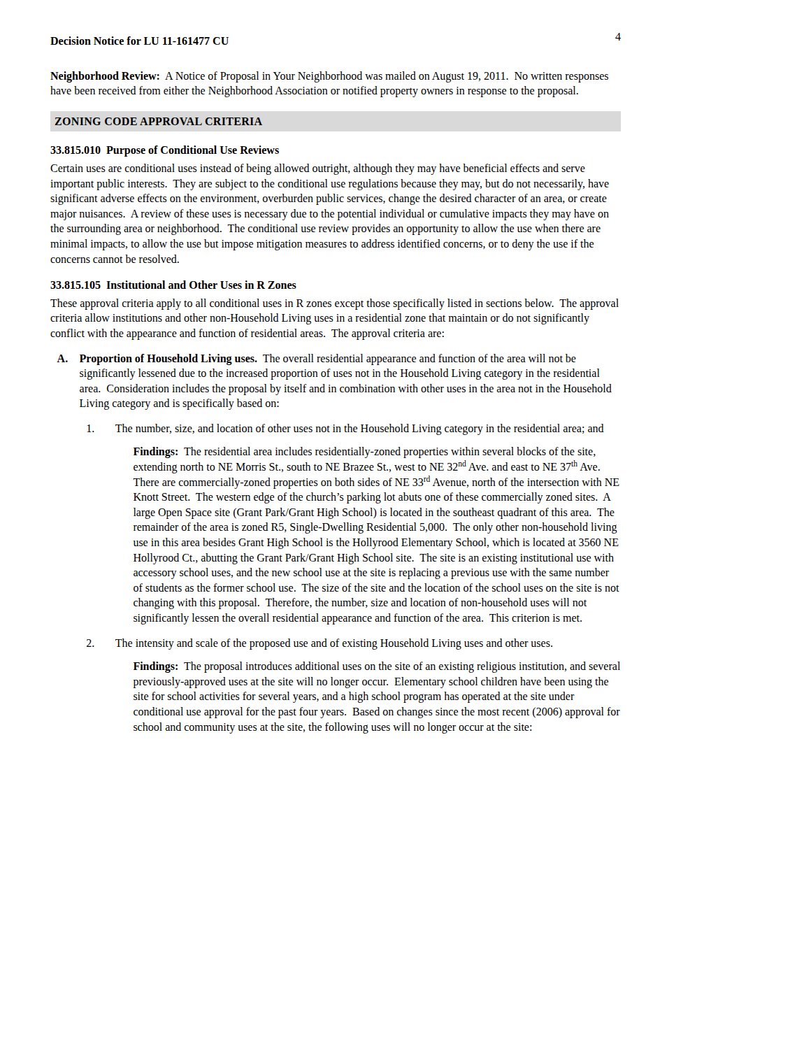Decision Notice for LU 11-161477 CU 4
Neighborhood Review: A Notice of Proposal in Your Neighborhood was mailed on August 19, 2011. No written responses have been received from either the Neighborhood Association or notified property owners in response to the proposal.
ZONING CODE APPROVAL CRITERIA
33.815.010 Purpose of Conditional Use Reviews
Certain uses are conditional uses instead of being allowed outright, although they may have beneficial effects and serve important public interests. They are subject to the conditional use regulations because they may, but do not necessarily, have significant adverse effects on the environment, overburden public services, change the desired character of an area, or create major nuisances. A review of these uses is necessary due to the potential individual or cumulative impacts they may have on the surrounding area or neighborhood. The conditional use review provides an opportunity to allow the use when there are minimal impacts, to allow the use but impose mitigation measures to address identified concerns, or to deny the use if the concerns cannot be resolved.
33.815.105 Institutional and Other Uses in R Zones
These approval criteria apply to all conditional uses in R zones except those specifically listed in sections below. The approval criteria allow institutions and other non-Household Living uses in a residential zone that maintain or do not significantly conflict with the appearance and function of residential areas. The approval criteria are:
A. Proportion of Household Living uses. The overall residential appearance and function of the area will not be significantly lessened due to the increased proportion of uses not in the Household Living category in the residential area. Consideration includes the proposal by itself and in combination with other uses in the area not in the Household Living category and is specifically based on:
1. The number, size, and location of other uses not in the Household Living category in the residential area; and
Findings: The residential area includes residentially-zoned properties within several blocks of the site, extending north to NE Morris St., south to NE Brazee St., west to NE 32nd Ave. and east to NE 37th Ave. There are commercially-zoned properties on both sides of NE 33rd Avenue, north of the intersection with NE Knott Street. The western edge of the church’s parking lot abuts one of these commercially zoned sites. A large Open Space site (Grant Park/Grant High School) is located in the southeast quadrant of this area. The remainder of the area is zoned R5, Single-Dwelling Residential 5,000. The only other non-household living use in this area besides Grant High School is the Hollyrood Elementary School, which is located at 3560 NE Hollyrood Ct., abutting the Grant Park/Grant High School site. The site is an existing institutional use with accessory school uses, and the new school use at the site is replacing a previous use with the same number of students as the former school use. The size of the site and the location of the school uses on the site is not changing with this proposal. Therefore, the number, size and location of non-household uses will not significantly lessen the overall residential appearance and function of the area. This criterion is met.
2. The intensity and scale of the proposed use and of existing Household Living uses and other uses.
Findings: The proposal introduces additional uses on the site of an existing religious institution, and several previously-approved uses at the site will no longer occur. Elementary school children have been using the site for school activities for several years, and a high school program has operated at the site under conditional use approval for the past four years. Based on changes since the most recent (2006) approval for school and community uses at the site, the following uses will no longer occur at the site: